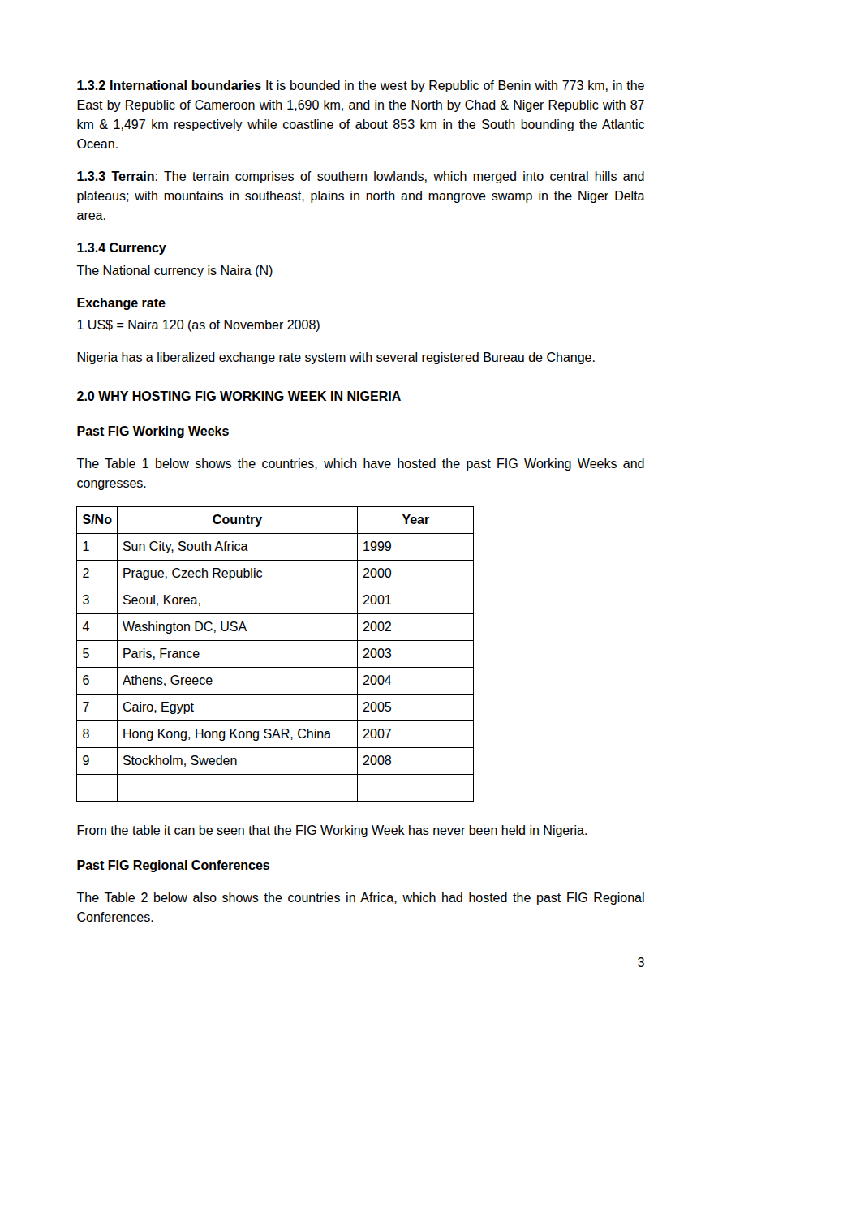1.3.2 International boundaries It is bounded in the west by Republic of Benin with 773 km, in the East by Republic of Cameroon with 1,690 km, and in the North by Chad & Niger Republic with 87 km & 1,497 km respectively while coastline of about 853 km in the South bounding the Atlantic Ocean.
1.3.3 Terrain: The terrain comprises of southern lowlands, which merged into central hills and plateaus; with mountains in southeast, plains in north and mangrove swamp in the Niger Delta area.
1.3.4 Currency
The National currency is Naira (N)
Exchange rate
1 US$ = Naira 120 (as of November 2008)
Nigeria has a liberalized exchange rate system with several registered Bureau de Change.
2.0 WHY HOSTING FIG WORKING WEEK IN NIGERIA
Past FIG Working Weeks
The Table 1 below shows the countries, which have hosted the past FIG Working Weeks and congresses.
| S/No | Country | Year |
| --- | --- | --- |
| 1 | Sun City, South Africa | 1999 |
| 2 | Prague, Czech Republic | 2000 |
| 3 | Seoul, Korea, | 2001 |
| 4 | Washington DC, USA | 2002 |
| 5 | Paris, France | 2003 |
| 6 | Athens, Greece | 2004 |
| 7 | Cairo, Egypt | 2005 |
| 8 | Hong Kong, Hong Kong SAR, China | 2007 |
| 9 | Stockholm, Sweden | 2008 |
From the table it can be seen that the FIG Working Week has never been held in Nigeria.
Past FIG Regional Conferences
The Table 2 below also shows the countries in Africa, which had hosted the past FIG Regional Conferences.
3